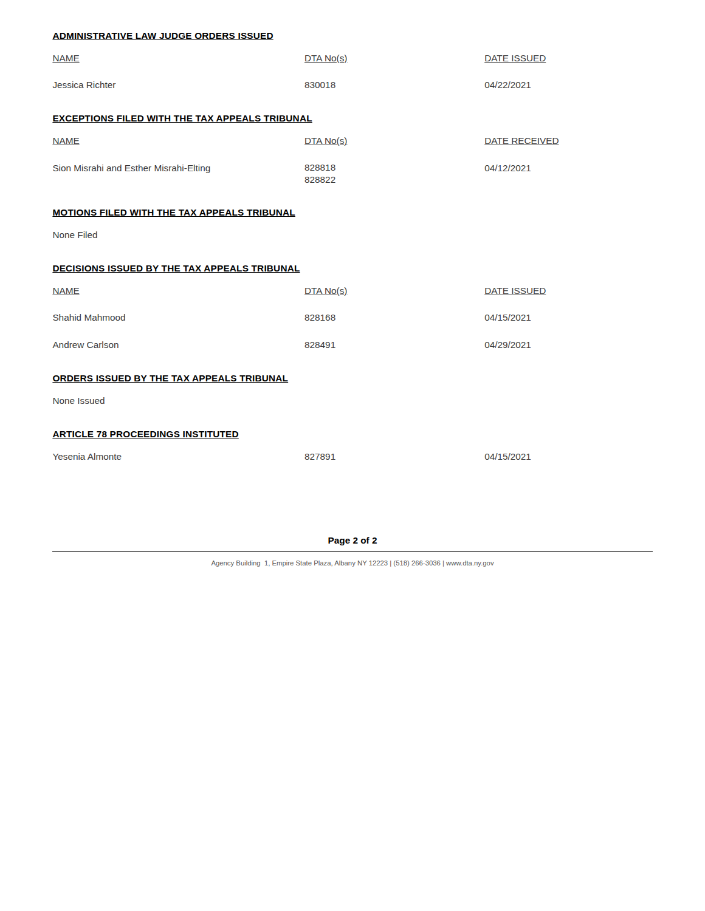ADMINISTRATIVE LAW JUDGE ORDERS ISSUED
| NAME | DTA No(s) | DATE ISSUED |
| --- | --- | --- |
| Jessica Richter | 830018 | 04/22/2021 |
EXCEPTIONS FILED WITH THE TAX APPEALS TRIBUNAL
| NAME | DTA No(s) | DATE RECEIVED |
| --- | --- | --- |
| Sion Misrahi and Esther Misrahi-Elting | 828818 828822 | 04/12/2021 |
MOTIONS FILED WITH THE TAX APPEALS TRIBUNAL
None Filed
DECISIONS ISSUED BY THE TAX APPEALS TRIBUNAL
| NAME | DTA No(s) | DATE ISSUED |
| --- | --- | --- |
| Shahid Mahmood | 828168 | 04/15/2021 |
| Andrew Carlson | 828491 | 04/29/2021 |
ORDERS ISSUED BY THE TAX APPEALS TRIBUNAL
None Issued
ARTICLE 78 PROCEEDINGS INSTITUTED
| Yesenia Almonte | 827891 | 04/15/2021 |
Page 2 of 2
Agency Building 1, Empire State Plaza, Albany NY 12223 | (518) 266-3036 | www.dta.ny.gov